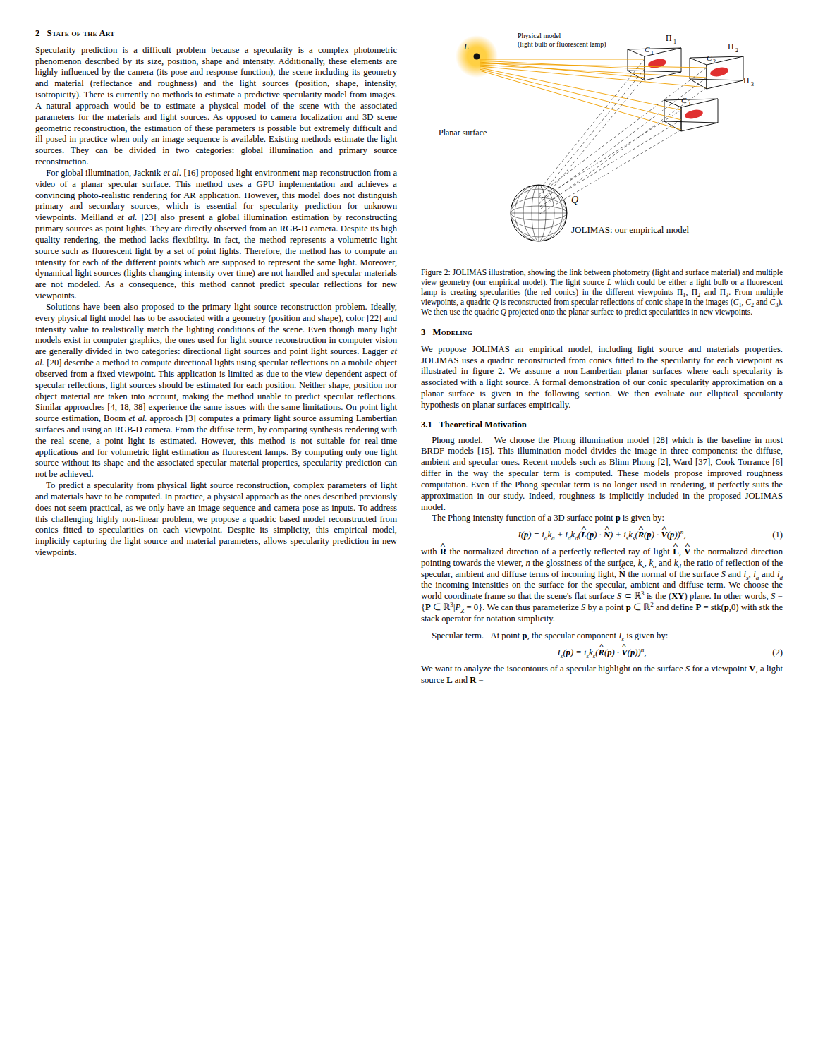2 State of the Art
Specularity prediction is a difficult problem because a specularity is a complex photometric phenomenon described by its size, position, shape and intensity. Additionally, these elements are highly influenced by the camera (its pose and response function), the scene including its geometry and material (reflectance and roughness) and the light sources (position, shape, intensity, isotropicity). There is currently no methods to estimate a predictive specularity model from images. A natural approach would be to estimate a physical model of the scene with the associated parameters for the materials and light sources. As opposed to camera localization and 3D scene geometric reconstruction, the estimation of these parameters is possible but extremely difficult and ill-posed in practice when only an image sequence is available. Existing methods estimate the light sources. They can be divided in two categories: global illumination and primary source reconstruction.
For global illumination, Jacknik et al. [16] proposed light environment map reconstruction from a video of a planar specular surface. This method uses a GPU implementation and achieves a convincing photo-realistic rendering for AR application. However, this model does not distinguish primary and secondary sources, which is essential for specularity prediction for unknown viewpoints. Meilland et al. [23] also present a global illumination estimation by reconstructing primary sources as point lights. They are directly observed from an RGB-D camera. Despite its high quality rendering, the method lacks flexibility. In fact, the method represents a volumetric light source such as fluorescent light by a set of point lights. Therefore, the method has to compute an intensity for each of the different points which are supposed to represent the same light. Moreover, dynamical light sources (lights changing intensity over time) are not handled and specular materials are not modeled. As a consequence, this method cannot predict specular reflections for new viewpoints.
Solutions have been also proposed to the primary light source reconstruction problem. Ideally, every physical light model has to be associated with a geometry (position and shape), color [22] and intensity value to realistically match the lighting conditions of the scene. Even though many light models exist in computer graphics, the ones used for light source reconstruction in computer vision are generally divided in two categories: directional light sources and point light sources. Lagger et al. [20] describe a method to compute directional lights using specular reflections on a mobile object observed from a fixed viewpoint. This application is limited as due to the view-dependent aspect of specular reflections, light sources should be estimated for each position. Neither shape, position nor object material are taken into account, making the method unable to predict specular reflections. Similar approaches [4, 18, 38] experience the same issues with the same limitations. On point light source estimation, Boom et al. approach [3] computes a primary light source assuming Lambertian surfaces and using an RGB-D camera. From the diffuse term, by comparing synthesis rendering with the real scene, a point light is estimated. However, this method is not suitable for real-time applications and for volumetric light estimation as fluorescent lamps. By computing only one light source without its shape and the associated specular material properties, specularity prediction can not be achieved.
To predict a specularity from physical light source reconstruction, complex parameters of light and materials have to be computed. In practice, a physical approach as the ones described previously does not seem practical, as we only have an image sequence and camera pose as inputs. To address this challenging highly non-linear problem, we propose a quadric based model reconstructed from conics fitted to specularities on each viewpoint. Despite its simplicity, this empirical model, implicitly capturing the light source and material parameters, allows specularity prediction in new viewpoints.
L Physical model (light bulb or fluorescent lamp) C 1 Π 1 C 2 Π 2 C 3 Π 3 Planar surface Q JOLIMAS: our empirical model
Figure 2: JOLIMAS illustration, showing the link between photometry (light and surface material) and multiple view geometry (our empirical model). The light source L which could be either a light bulb or a fluorescent lamp is creating specularities (the red conics) in the different viewpoints Π1, Π2 and Π3. From multiple viewpoints, a quadric Q is reconstructed from specular reflections of conic shape in the images (C1, C2 and C3). We then use the quadric Q projected onto the planar surface to predict specularities in new viewpoints.
3 Modeling
We propose JOLIMAS an empirical model, including light source and materials properties. JOLIMAS uses a quadric reconstructed from conics fitted to the specularity for each viewpoint as illustrated in figure 2. We assume a non-Lambertian planar surfaces where each specularity is associated with a light source. A formal demonstration of our conic specularity approximation on a planar surface is given in the following section. We then evaluate our elliptical specularity hypothesis on planar surfaces empirically.
3.1 Theoretical Motivation
Phong model. We choose the Phong illumination model [28] which is the baseline in most BRDF models [15]. This illumination model divides the image in three components: the diffuse, ambient and specular ones. Recent models such as Blinn-Phong [2], Ward [37], Cook-Torrance [6] differ in the way the specular term is computed. These models propose improved roughness computation. Even if the Phong specular term is no longer used in rendering, it perfectly suits the approximation in our study. Indeed, roughness is implicitly included in the proposed JOLIMAS model.
The Phong intensity function of a 3D surface point p is given by:
I(p) = iaka + idkd(L(p) · N) + isks(R(p) · V(p))n,
(1)
with R the normalized direction of a perfectly reflected ray of light L, V the normalized direction pointing towards the viewer, n the glossiness of the surface, ks, ka and kd the ratio of reflection of the specular, ambient and diffuse terms of incoming light, N the normal of the surface S and is, ia and id the incoming intensities on the surface for the specular, ambient and diffuse term. We choose the world coordinate frame so that the scene's flat surface S ⊂ ℝ3 is the (XY) plane. In other words, S = {P ∈ ℝ3|PZ = 0}. We can thus parameterize S by a point p ∈ ℝ2 and define P = stk(p,0) with stk the stack operator for notation simplicity.
Specular term. At point p, the specular component Is is given by:
Is(p) = isks(R(p) · V(p))n,
(2)
We want to analyze the isocontours of a specular highlight on the surface S for a viewpoint V, a light source L and R =